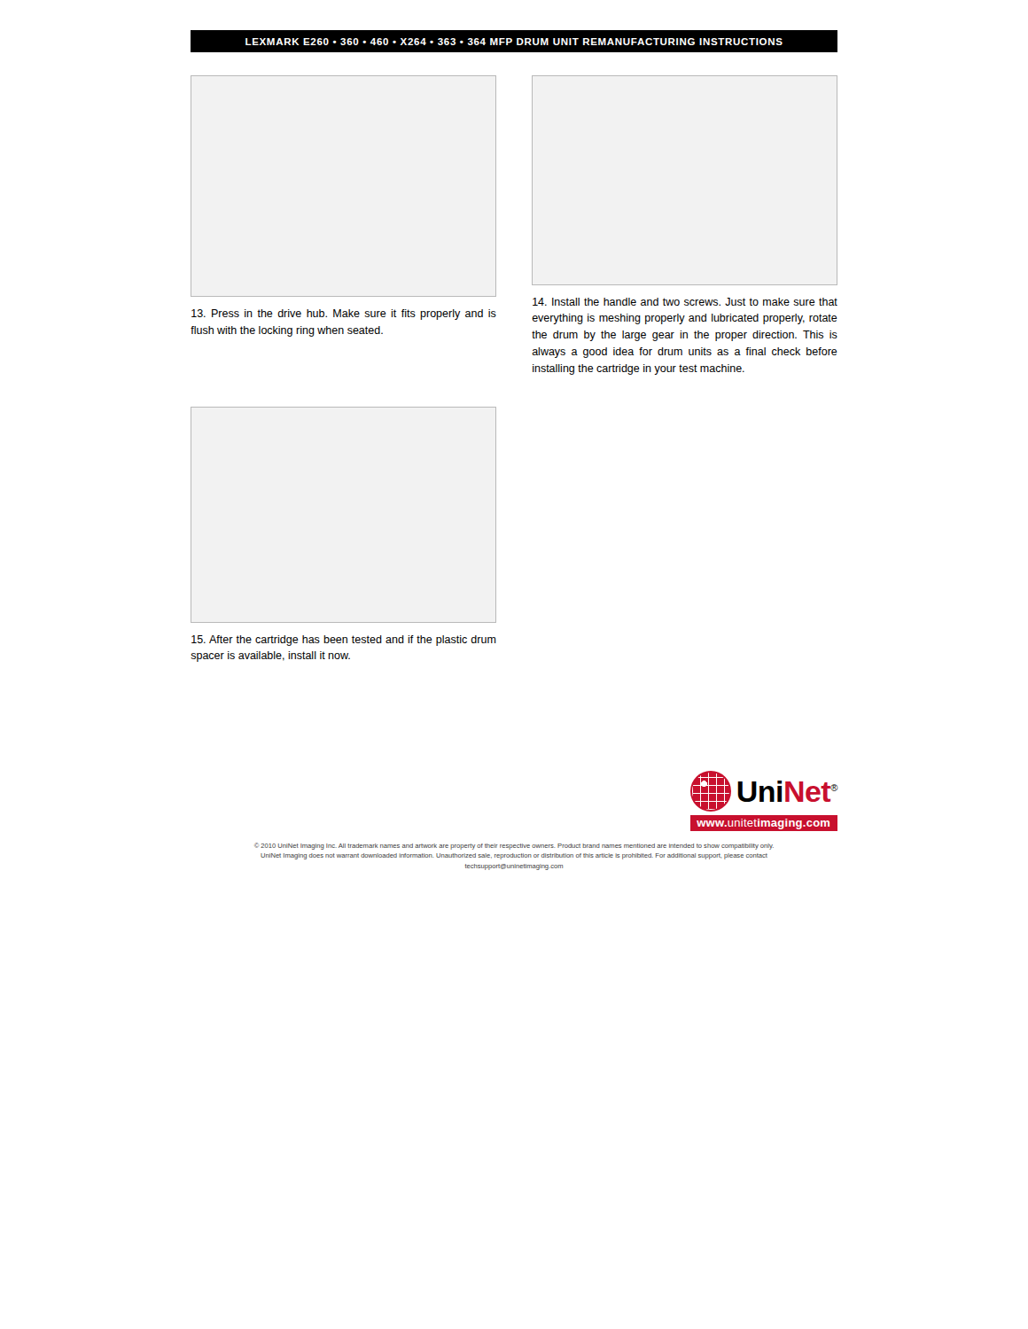LEXMARK E260 • 360 • 460 • X264 • 363 • 364 MFP DRUM UNIT REMANUFACTURING INSTRUCTIONS
13. Press in the drive hub. Make sure it fits properly and is flush with the locking ring when seated.
14. Install the handle and two screws. Just to make sure that everything is meshing properly and lubricated properly, rotate the drum by the large gear in the proper direction. This is always a good idea for drum units as a final check before installing the cartridge in your test machine.
15. After the cartridge has been tested and if the plastic drum spacer is available, install it now.
UniNet®
www.unitetimaging.com
© 2010 UniNet Imaging Inc. All trademark names and artwork are property of their respective owners. Product brand names mentioned are intended to show compatibility only.
UniNet Imaging does not warrant downloaded information. Unauthorized sale, reproduction or distribution of this article is prohibited. For additional support, please contact techsupport@uninetimaging.com